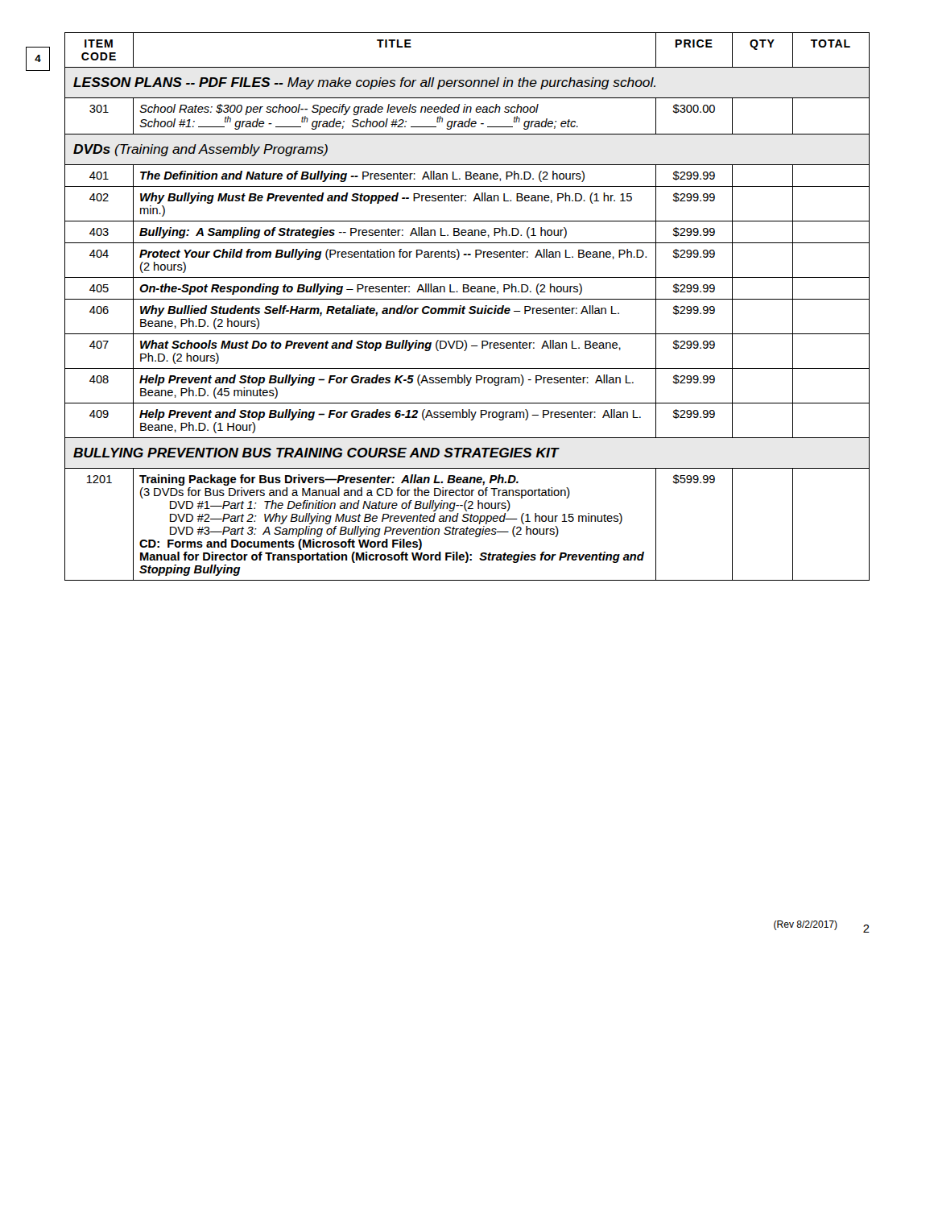4
| ITEM CODE | TITLE | PRICE | QTY | TOTAL |
| --- | --- | --- | --- | --- |
| LESSON PLANS -- PDF FILES -- May make copies for all personnel in the purchasing school. |
| 301 | School Rates: $300 per school-- Specify grade levels needed in each school School #1: th grade - th grade; School #2: th grade - th grade; etc. | $300.00 | | |
| DVDs (Training and Assembly Programs) |
| 401 | The Definition and Nature of Bullying -- Presenter: Allan L. Beane, Ph.D. (2 hours) | $299.99 | | |
| 402 | Why Bullying Must Be Prevented and Stopped -- Presenter: Allan L. Beane, Ph.D. (1 hr. 15 min.) | $299.99 | | |
| 403 | Bullying: A Sampling of Strategies -- Presenter: Allan L. Beane, Ph.D. (1 hour) | $299.99 | | |
| 404 | Protect Your Child from Bullying (Presentation for Parents) -- Presenter: Allan L. Beane, Ph.D. (2 hours) | $299.99 | | |
| 405 | On-the-Spot Responding to Bullying – Presenter: Alllan L. Beane, Ph.D. (2 hours) | $299.99 | | |
| 406 | Why Bullied Students Self-Harm, Retaliate, and/or Commit Suicide – Presenter: Allan L. Beane, Ph.D. (2 hours) | $299.99 | | |
| 407 | What Schools Must Do to Prevent and Stop Bullying (DVD) – Presenter: Allan L. Beane, Ph.D. (2 hours) | $299.99 | | |
| 408 | Help Prevent and Stop Bullying – For Grades K-5 (Assembly Program) - Presenter: Allan L. Beane, Ph.D. (45 minutes) | $299.99 | | |
| 409 | Help Prevent and Stop Bullying – For Grades 6-12 (Assembly Program) – Presenter: Allan L. Beane, Ph.D. (1 Hour) | $299.99 | | |
| BULLYING PREVENTION BUS TRAINING COURSE AND STRATEGIES KIT |
| 1201 | Training Package for Bus Drivers— Presenter: Allan L. Beane, Ph.D. (3 DVDs for Bus Drivers and a Manual and a CD for the Director of Transportation) DVD #1— Part 1: The Definition and Nature of Bullying --(2 hours) DVD #2— Part 2: Why Bullying Must Be Prevented and Stopped — (1 hour 15 minutes) DVD #3— Part 3: A Sampling of Bullying Prevention Strategies — (2 hours) CD: Forms and Documents (Microsoft Word Files) Manual for Director of Transportation (Microsoft Word File): Strategies for Preventing and Stopping Bullying | $599.99 | | |
(Rev 8/2/2017)
2